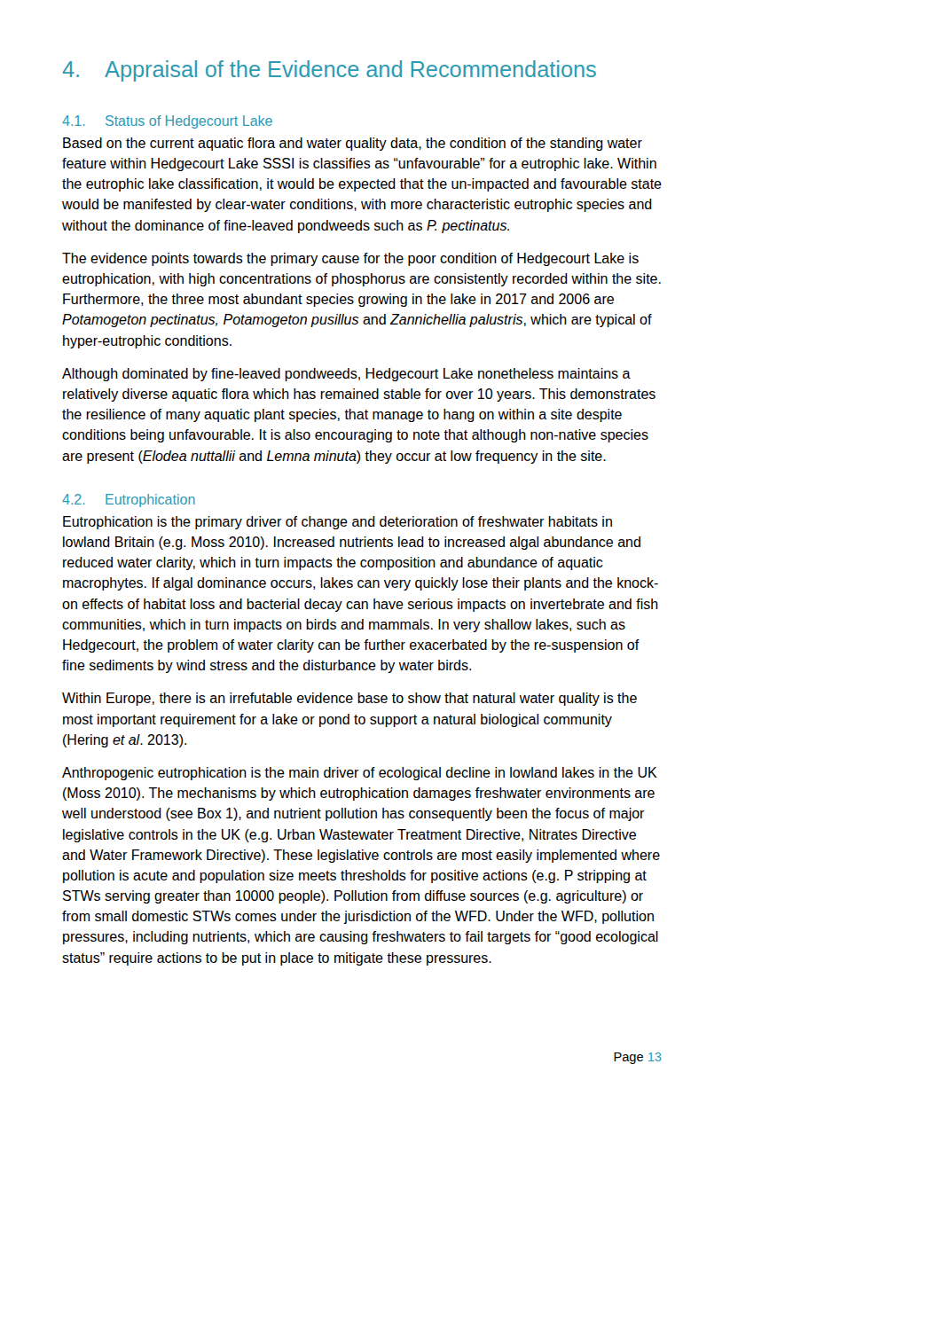4. Appraisal of the Evidence and Recommendations
4.1. Status of Hedgecourt Lake
Based on the current aquatic flora and water quality data, the condition of the standing water feature within Hedgecourt Lake SSSI is classifies as “unfavourable” for a eutrophic lake. Within the eutrophic lake classification, it would be expected that the un-impacted and favourable state would be manifested by clear-water conditions, with more characteristic eutrophic species and without the dominance of fine-leaved pondweeds such as P. pectinatus.
The evidence points towards the primary cause for the poor condition of Hedgecourt Lake is eutrophication, with high concentrations of phosphorus are consistently recorded within the site. Furthermore, the three most abundant species growing in the lake in 2017 and 2006 are Potamogeton pectinatus, Potamogeton pusillus and Zannichellia palustris, which are typical of hyper-eutrophic conditions.
Although dominated by fine-leaved pondweeds, Hedgecourt Lake nonetheless maintains a relatively diverse aquatic flora which has remained stable for over 10 years. This demonstrates the resilience of many aquatic plant species, that manage to hang on within a site despite conditions being unfavourable. It is also encouraging to note that although non-native species are present (Elodea nuttallii and Lemna minuta) they occur at low frequency in the site.
4.2. Eutrophication
Eutrophication is the primary driver of change and deterioration of freshwater habitats in lowland Britain (e.g. Moss 2010). Increased nutrients lead to increased algal abundance and reduced water clarity, which in turn impacts the composition and abundance of aquatic macrophytes. If algal dominance occurs, lakes can very quickly lose their plants and the knock-on effects of habitat loss and bacterial decay can have serious impacts on invertebrate and fish communities, which in turn impacts on birds and mammals. In very shallow lakes, such as Hedgecourt, the problem of water clarity can be further exacerbated by the re-suspension of fine sediments by wind stress and the disturbance by water birds.
Within Europe, there is an irrefutable evidence base to show that natural water quality is the most important requirement for a lake or pond to support a natural biological community (Hering et al. 2013).
Anthropogenic eutrophication is the main driver of ecological decline in lowland lakes in the UK (Moss 2010). The mechanisms by which eutrophication damages freshwater environments are well understood (see Box 1), and nutrient pollution has consequently been the focus of major legislative controls in the UK (e.g. Urban Wastewater Treatment Directive, Nitrates Directive and Water Framework Directive). These legislative controls are most easily implemented where pollution is acute and population size meets thresholds for positive actions (e.g. P stripping at STWs serving greater than 10000 people). Pollution from diffuse sources (e.g. agriculture) or from small domestic STWs comes under the jurisdiction of the WFD. Under the WFD, pollution pressures, including nutrients, which are causing freshwaters to fail targets for “good ecological status” require actions to be put in place to mitigate these pressures.
Page 13